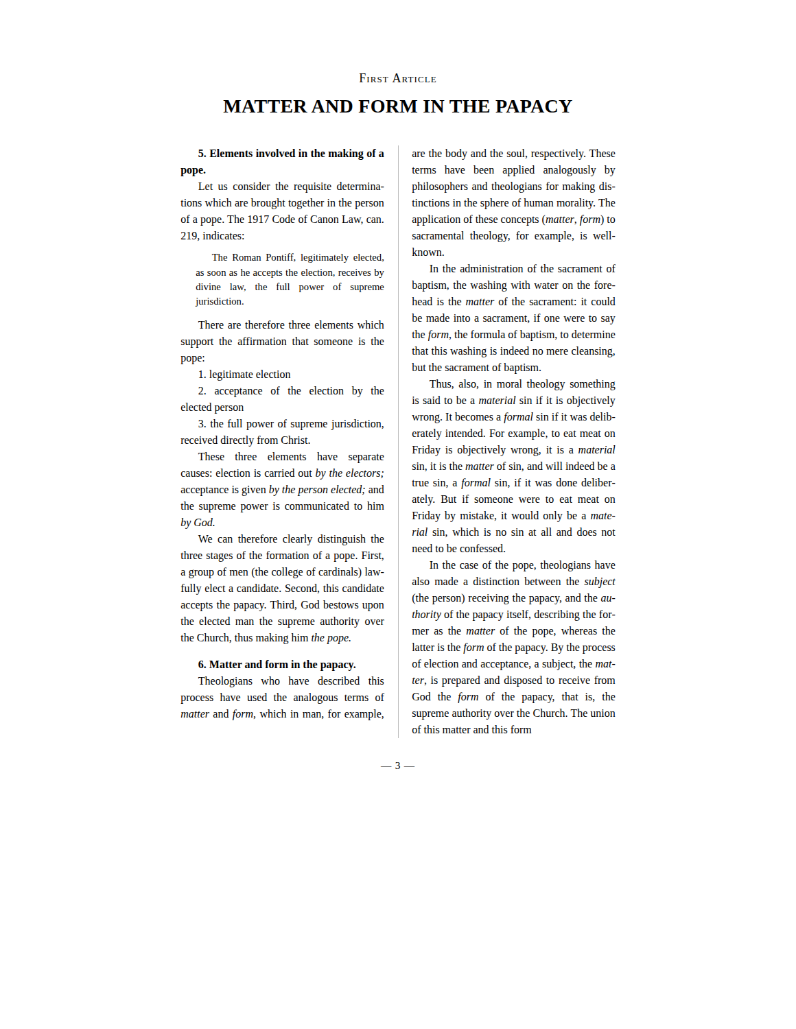First Article
MATTER AND FORM IN THE PAPACY
5. Elements involved in the making of a pope.
Let us consider the requisite determinations which are brought together in the person of a pope. The 1917 Code of Canon Law, can. 219, indicates:
The Roman Pontiff, legitimately elected, as soon as he accepts the election, receives by divine law, the full power of supreme jurisdiction.
There are therefore three elements which support the affirmation that someone is the pope:
1. legitimate election
2. acceptance of the election by the elected person
3. the full power of supreme jurisdiction, received directly from Christ.
These three elements have separate causes: election is carried out by the electors; acceptance is given by the person elected; and the supreme power is communicated to him by God.
We can therefore clearly distinguish the three stages of the formation of a pope. First, a group of men (the college of cardinals) lawfully elect a candidate. Second, this candidate accepts the papacy. Third, God bestows upon the elected man the supreme authority over the Church, thus making him the pope.
6. Matter and form in the papacy.
Theologians who have described this process have used the analogous terms of matter and form, which in man, for example, are the body and the soul, respectively. These terms have been applied analogously by philosophers and theologians for making distinctions in the sphere of human morality. The application of these concepts (matter, form) to sacramental theology, for example, is well-known.
In the administration of the sacrament of baptism, the washing with water on the forehead is the matter of the sacrament: it could be made into a sacrament, if one were to say the form, the formula of baptism, to determine that this washing is indeed no mere cleansing, but the sacrament of baptism.
Thus, also, in moral theology something is said to be a material sin if it is objectively wrong. It becomes a formal sin if it was deliberately intended. For example, to eat meat on Friday is objectively wrong, it is a material sin, it is the matter of sin, and will indeed be a true sin, a formal sin, if it was done deliberately. But if someone were to eat meat on Friday by mistake, it would only be a material sin, which is no sin at all and does not need to be confessed.
In the case of the pope, theologians have also made a distinction between the subject (the person) receiving the papacy, and the authority of the papacy itself, describing the former as the matter of the pope, whereas the latter is the form of the papacy. By the process of election and acceptance, a subject, the matter, is prepared and disposed to receive from God the form of the papacy, that is, the supreme authority over the Church. The union of this matter and this form
— 3 —